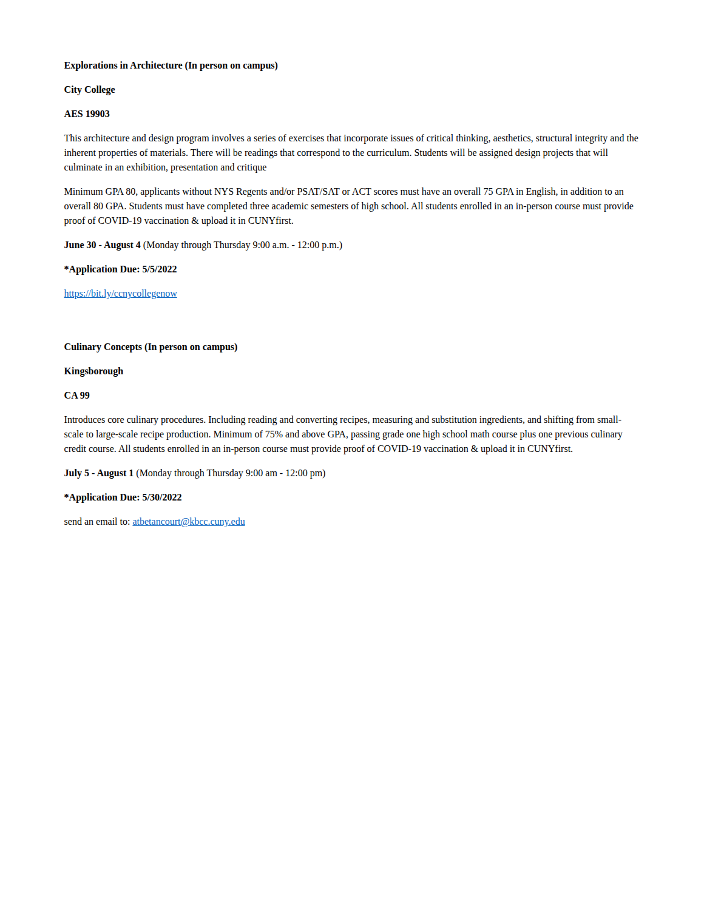Explorations in Architecture (In person on campus)
City College
AES 19903
This architecture and design program involves a series of exercises that incorporate issues of critical thinking, aesthetics, structural integrity and the inherent properties of materials. There will be readings that correspond to the curriculum. Students will be assigned design projects that will culminate in an exhibition, presentation and critique
Minimum GPA 80, applicants without NYS Regents and/or PSAT/SAT or ACT scores must have an overall 75 GPA in English, in addition to an overall 80 GPA. Students must have completed three academic semesters of high school. All students enrolled in an in-person course must provide proof of COVID-19 vaccination & upload it in CUNYfirst.
June 30 - August 4 (Monday through Thursday 9:00 a.m. - 12:00 p.m.)
*Application Due: 5/5/2022
https://bit.ly/ccnycollegenow
Culinary Concepts (In person on campus)
Kingsborough
CA 99
Introduces core culinary procedures. Including reading and converting recipes, measuring and substitution ingredients, and shifting from small-scale to large-scale recipe production. Minimum of 75% and above GPA, passing grade one high school math course plus one previous culinary credit course. All students enrolled in an in-person course must provide proof of COVID-19 vaccination & upload it in CUNYfirst.
July 5 - August 1 (Monday through Thursday 9:00 am - 12:00 pm)
*Application Due: 5/30/2022
send an email to: atbetancourt@kbcc.cuny.edu